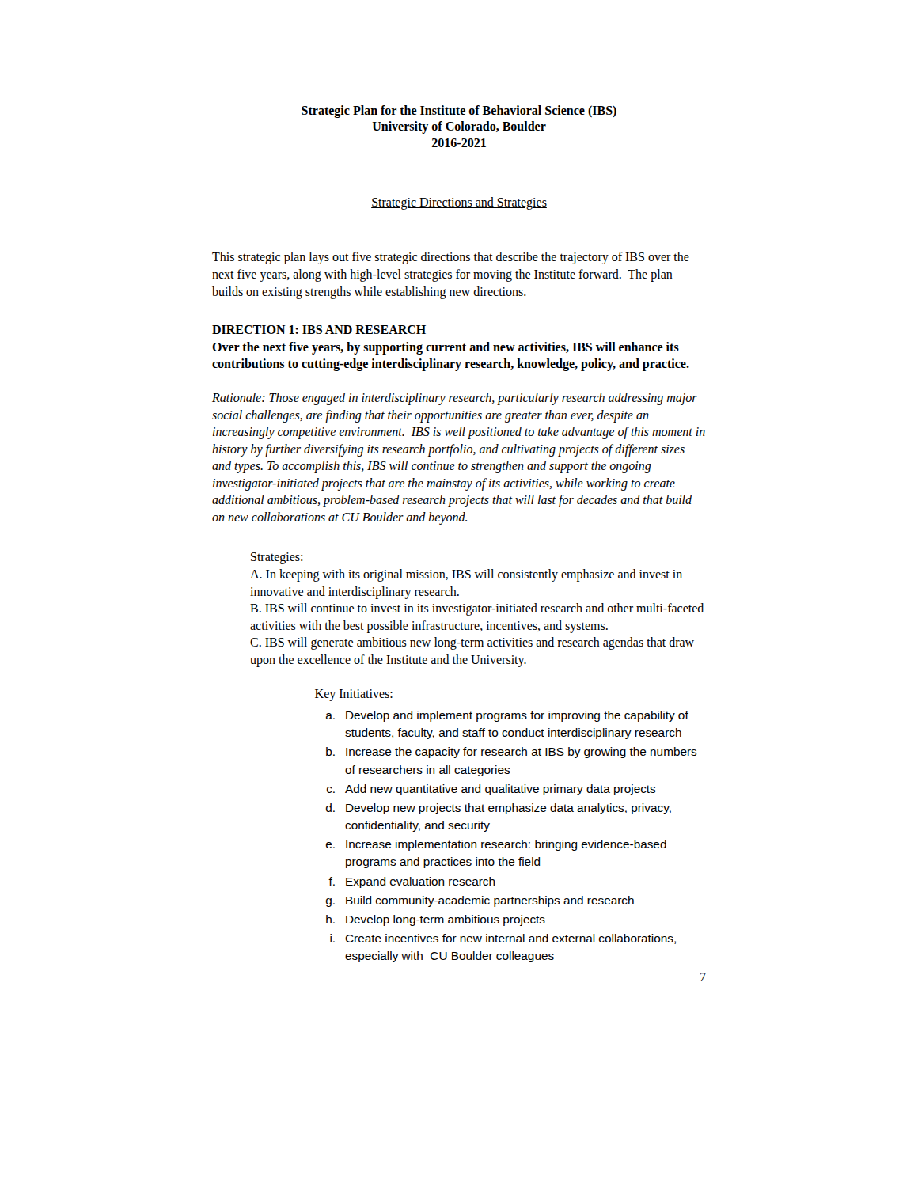Strategic Plan for the Institute of Behavioral Science (IBS) University of Colorado, Boulder 2016-2021
Strategic Directions and Strategies
This strategic plan lays out five strategic directions that describe the trajectory of IBS over the next five years, along with high-level strategies for moving the Institute forward. The plan builds on existing strengths while establishing new directions.
DIRECTION 1: IBS AND RESEARCH
Over the next five years, by supporting current and new activities, IBS will enhance its contributions to cutting-edge interdisciplinary research, knowledge, policy, and practice.
Rationale: Those engaged in interdisciplinary research, particularly research addressing major social challenges, are finding that their opportunities are greater than ever, despite an increasingly competitive environment. IBS is well positioned to take advantage of this moment in history by further diversifying its research portfolio, and cultivating projects of different sizes and types. To accomplish this, IBS will continue to strengthen and support the ongoing investigator-initiated projects that are the mainstay of its activities, while working to create additional ambitious, problem-based research projects that will last for decades and that build on new collaborations at CU Boulder and beyond.
Strategies:
A. In keeping with its original mission, IBS will consistently emphasize and invest in innovative and interdisciplinary research.
B. IBS will continue to invest in its investigator-initiated research and other multi-faceted activities with the best possible infrastructure, incentives, and systems.
C. IBS will generate ambitious new long-term activities and research agendas that draw upon the excellence of the Institute and the University.
Key Initiatives:
Develop and implement programs for improving the capability of students, faculty, and staff to conduct interdisciplinary research
Increase the capacity for research at IBS by growing the numbers of researchers in all categories
Add new quantitative and qualitative primary data projects
Develop new projects that emphasize data analytics, privacy, confidentiality, and security
Increase implementation research: bringing evidence-based programs and practices into the field
Expand evaluation research
Build community-academic partnerships and research
Develop long-term ambitious projects
Create incentives for new internal and external collaborations, especially with CU Boulder colleagues
7